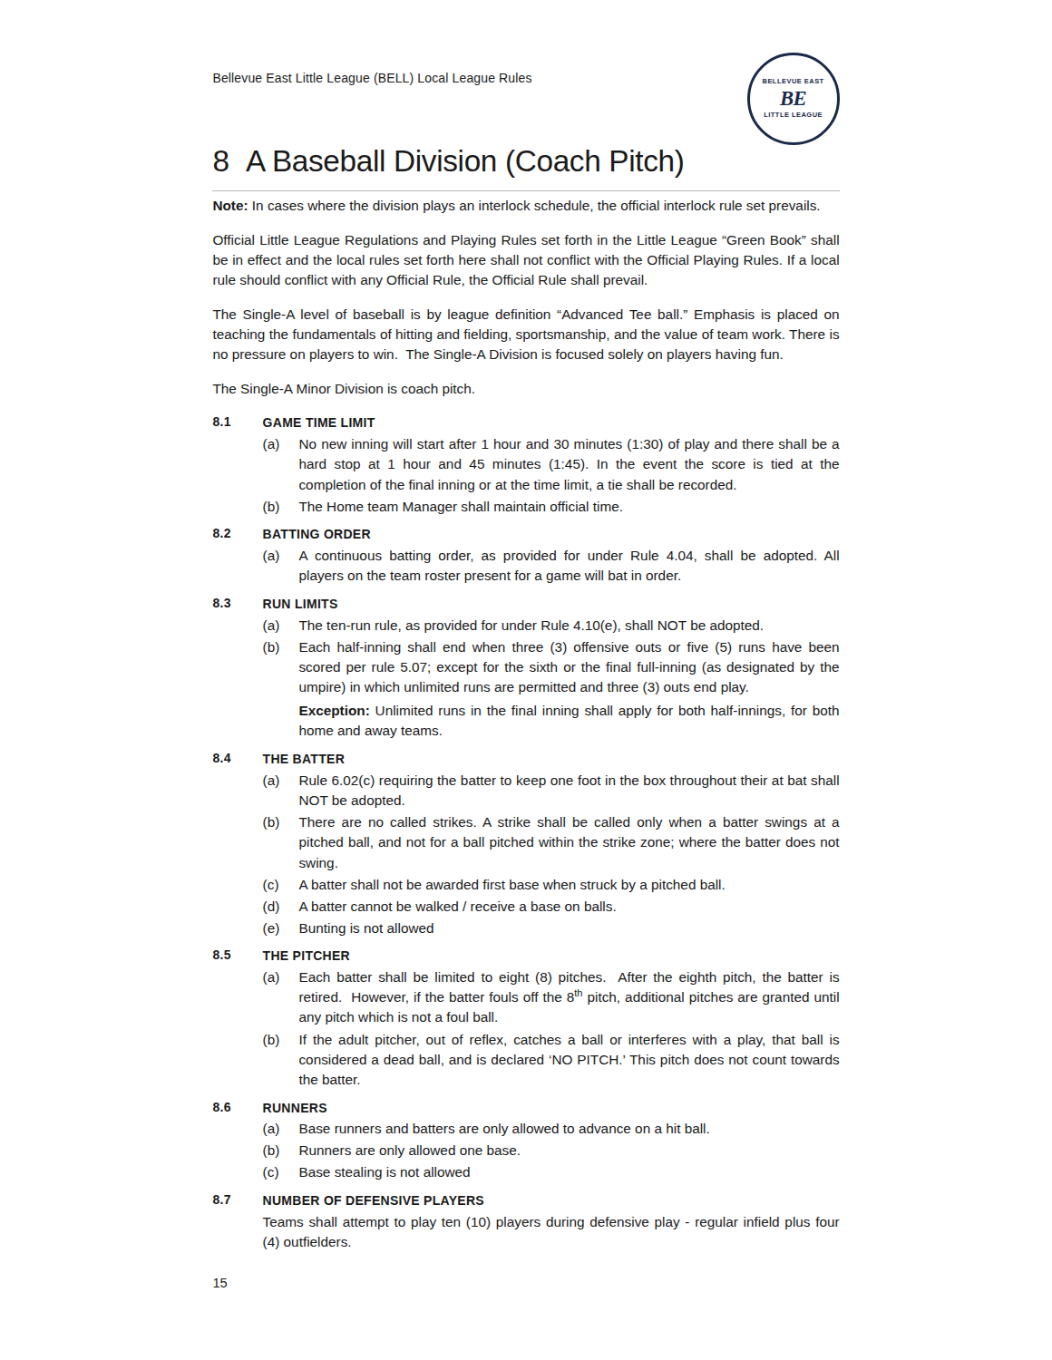Bellevue East Little League (BELL) Local League Rules
BELLEVUE EAST BE LITTLE LEAGUE
8 A Baseball Division (Coach Pitch)
Note: In cases where the division plays an interlock schedule, the official interlock rule set prevails.
Official Little League Regulations and Playing Rules set forth in the Little League “Green Book” shall be in effect and the local rules set forth here shall not conflict with the Official Playing Rules. If a local rule should conflict with any Official Rule, the Official Rule shall prevail.
The Single-A level of baseball is by league definition “Advanced Tee ball.” Emphasis is placed on teaching the fundamentals of hitting and fielding, sportsmanship, and the value of team work. There is no pressure on players to win. The Single-A Division is focused solely on players having fun.
The Single-A Minor Division is coach pitch.
Game Time Limit
No new inning will start after 1 hour and 30 minutes (1:30) of play and there shall be a hard stop at 1 hour and 45 minutes (1:45). In the event the score is tied at the completion of the final inning or at the time limit, a tie shall be recorded.
The Home team Manager shall maintain official time.
Batting Order
A continuous batting order, as provided for under Rule 4.04, shall be adopted. All players on the team roster present for a game will bat in order.
Run Limits
The ten-run rule, as provided for under Rule 4.10(e), shall NOT be adopted.
Each half-inning shall end when three (3) offensive outs or five (5) runs have been scored per rule 5.07; except for the sixth or the final full-inning (as designated by the umpire) in which unlimited runs are permitted and three (3) outs end play.
Exception: Unlimited runs in the final inning shall apply for both half-innings, for both home and away teams.
The Batter
Rule 6.02(c) requiring the batter to keep one foot in the box throughout their at bat shall NOT be adopted.
There are no called strikes. A strike shall be called only when a batter swings at a pitched ball, and not for a ball pitched within the strike zone; where the batter does not swing.
A batter shall not be awarded first base when struck by a pitched ball.
A batter cannot be walked / receive a base on balls.
Bunting is not allowed
The Pitcher
Each batter shall be limited to eight (8) pitches. After the eighth pitch, the batter is retired. However, if the batter fouls off the 8th pitch, additional pitches are granted until any pitch which is not a foul ball.
If the adult pitcher, out of reflex, catches a ball or interferes with a play, that ball is considered a dead ball, and is declared ‘NO PITCH.’ This pitch does not count towards the batter.
Runners
Base runners and batters are only allowed to advance on a hit ball.
Runners are only allowed one base.
Base stealing is not allowed
Number of Defensive Players
Teams shall attempt to play ten (10) players during defensive play - regular infield plus four (4) outfielders.
15